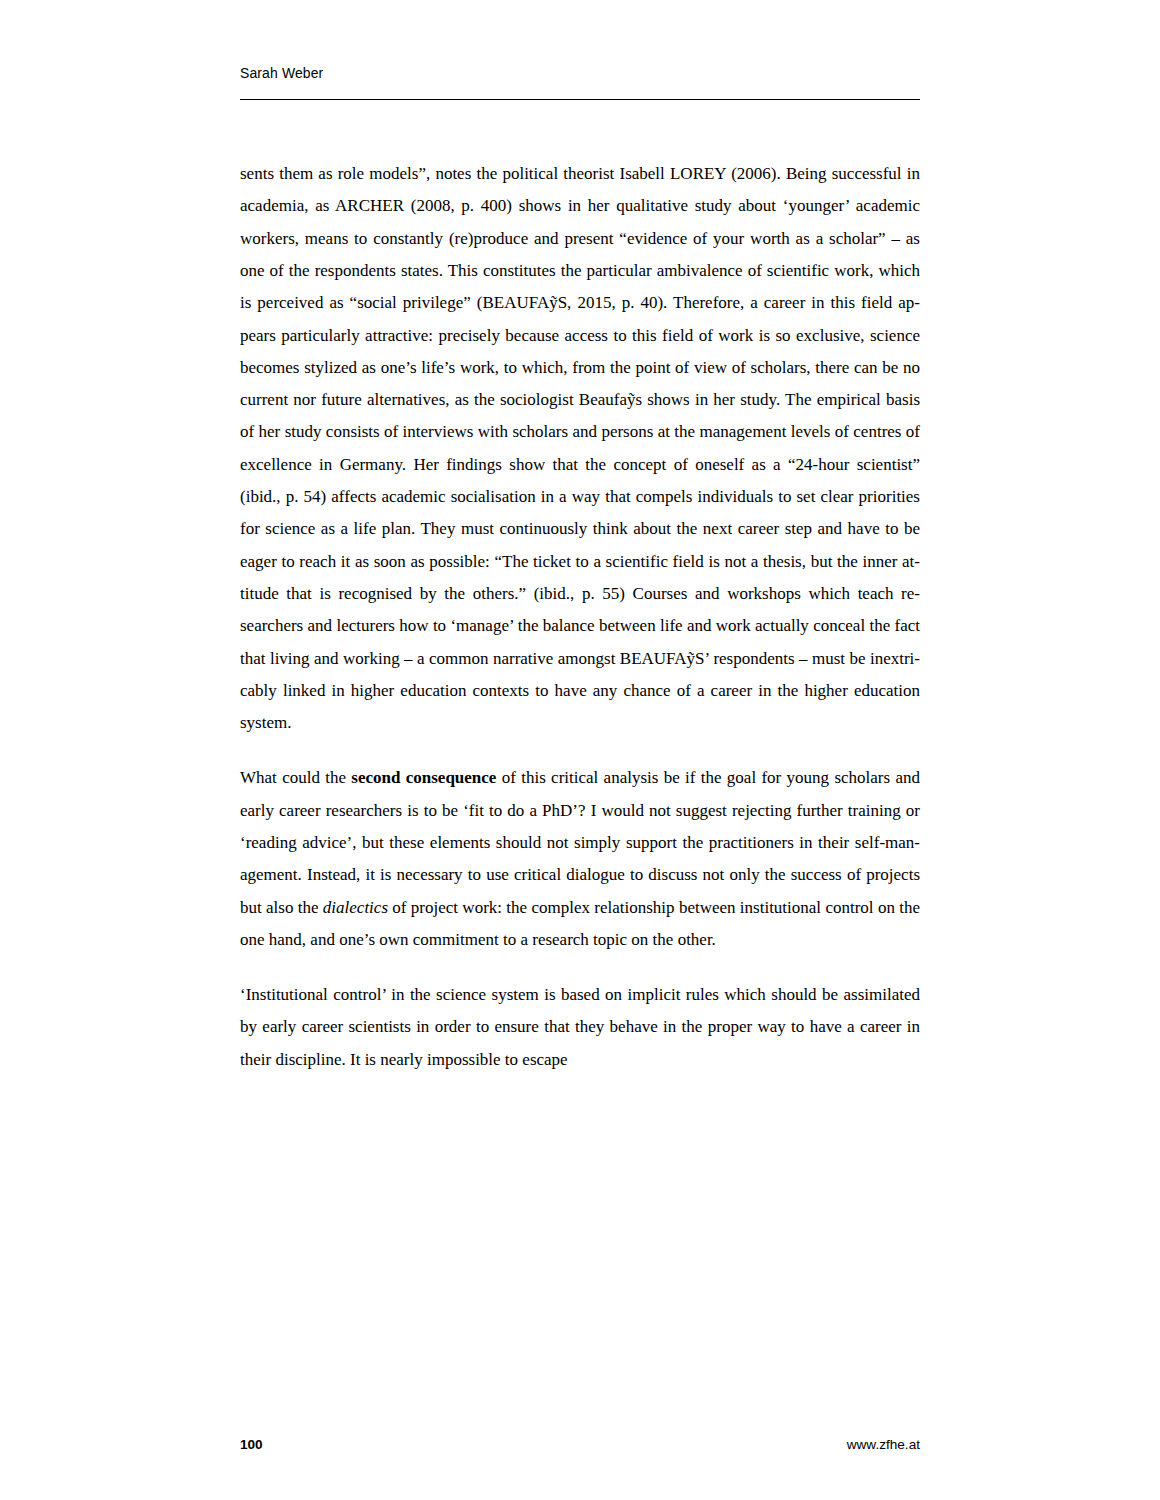Sarah Weber
sents them as role models”, notes the political theorist Isabell LOREY (2006). Being successful in academia, as ARCHER (2008, p. 400) shows in her qualitative study about ‘younger’ academic workers, means to constantly (re)produce and present “evidence of your worth as a scholar” – as one of the respondents states. This constitutes the particular ambivalence of scientific work, which is perceived as “social privilege” (BEAUFAỹS, 2015, p. 40). Therefore, a career in this field appears particularly attractive: precisely because access to this field of work is so exclusive, science becomes stylized as one’s life’s work, to which, from the point of view of scholars, there can be no current nor future alternatives, as the sociologist Beaufaỹs shows in her study. The empirical basis of her study consists of interviews with scholars and persons at the management levels of centres of excellence in Germany. Her findings show that the concept of oneself as a “24-hour scientist” (ibid., p. 54) affects academic socialisation in a way that compels individuals to set clear priorities for science as a life plan. They must continuously think about the next career step and have to be eager to reach it as soon as possible: “The ticket to a scientific field is not a thesis, but the inner attitude that is recognised by the others.” (ibid., p. 55) Courses and workshops which teach researchers and lecturers how to ‘manage’ the balance between life and work actually conceal the fact that living and working – a common narrative amongst BEAUFAỹS’ respondents – must be inextricably linked in higher education contexts to have any chance of a career in the higher education system.
What could the second consequence of this critical analysis be if the goal for young scholars and early career researchers is to be ‘fit to do a PhD’? I would not suggest rejecting further training or ‘reading advice’, but these elements should not simply support the practitioners in their self-management. Instead, it is necessary to use critical dialogue to discuss not only the success of projects but also the dialectics of project work: the complex relationship between institutional control on the one hand, and one’s own commitment to a research topic on the other.
‘Institutional control’ in the science system is based on implicit rules which should be assimilated by early career scientists in order to ensure that they behave in the proper way to have a career in their discipline. It is nearly impossible to escape
100 www.zfhe.at